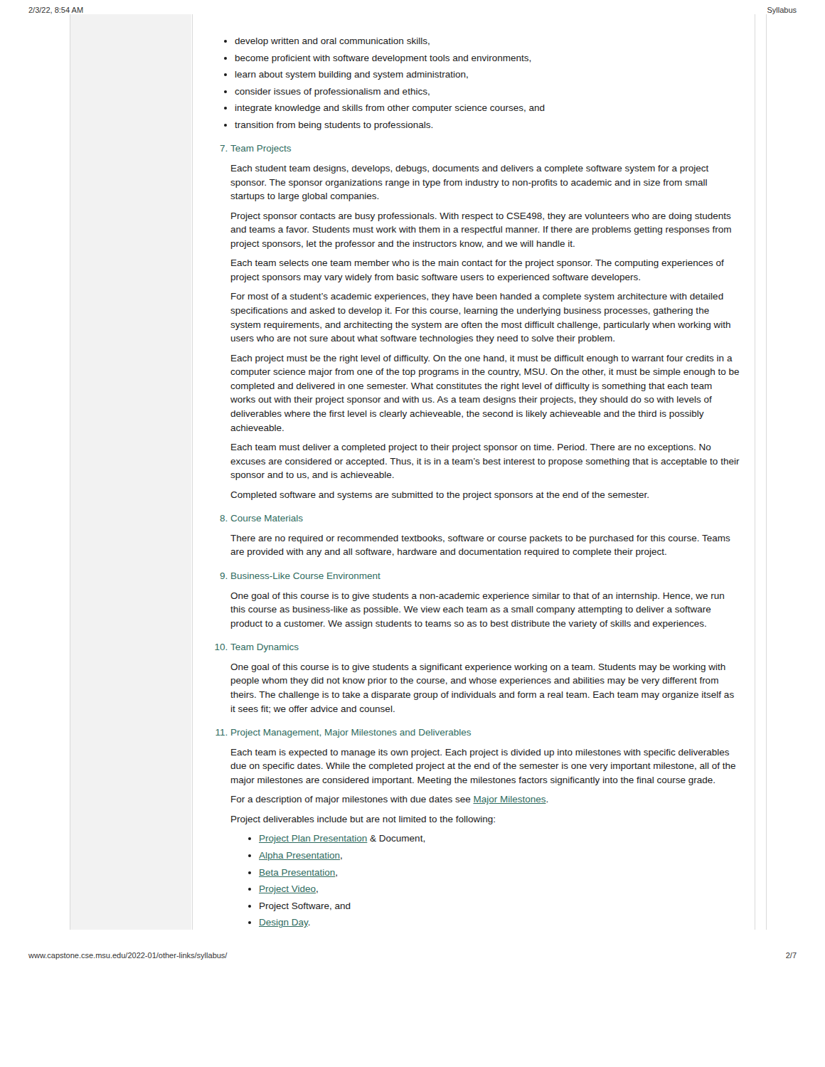2/3/22, 8:54 AM
Syllabus
develop written and oral communication skills,
become proficient with software development tools and environments,
learn about system building and system administration,
consider issues of professionalism and ethics,
integrate knowledge and skills from other computer science courses, and
transition from being students to professionals.
Team Projects
Each student team designs, develops, debugs, documents and delivers a complete software system for a project sponsor. The sponsor organizations range in type from industry to non-profits to academic and in size from small startups to large global companies.
Project sponsor contacts are busy professionals. With respect to CSE498, they are volunteers who are doing students and teams a favor. Students must work with them in a respectful manner. If there are problems getting responses from project sponsors, let the professor and the instructors know, and we will handle it.
Each team selects one team member who is the main contact for the project sponsor. The computing experiences of project sponsors may vary widely from basic software users to experienced software developers.
For most of a student’s academic experiences, they have been handed a complete system architecture with detailed specifications and asked to develop it. For this course, learning the underlying business processes, gathering the system requirements, and architecting the system are often the most difficult challenge, particularly when working with users who are not sure about what software technologies they need to solve their problem.
Each project must be the right level of difficulty. On the one hand, it must be difficult enough to warrant four credits in a computer science major from one of the top programs in the country, MSU. On the other, it must be simple enough to be completed and delivered in one semester. What constitutes the right level of difficulty is something that each team works out with their project sponsor and with us. As a team designs their projects, they should do so with levels of deliverables where the first level is clearly achieveable, the second is likely achieveable and the third is possibly achieveable.
Each team must deliver a completed project to their project sponsor on time. Period. There are no exceptions. No excuses are considered or accepted. Thus, it is in a team’s best interest to propose something that is acceptable to their sponsor and to us, and is achieveable.
Completed software and systems are submitted to the project sponsors at the end of the semester.
Course Materials
There are no required or recommended textbooks, software or course packets to be purchased for this course. Teams are provided with any and all software, hardware and documentation required to complete their project.
Business-Like Course Environment
One goal of this course is to give students a non-academic experience similar to that of an internship. Hence, we run this course as business-like as possible. We view each team as a small company attempting to deliver a software product to a customer. We assign students to teams so as to best distribute the variety of skills and experiences.
Team Dynamics
One goal of this course is to give students a significant experience working on a team. Students may be working with people whom they did not know prior to the course, and whose experiences and abilities may be very different from theirs. The challenge is to take a disparate group of individuals and form a real team. Each team may organize itself as it sees fit; we offer advice and counsel.
Project Management, Major Milestones and Deliverables
Each team is expected to manage its own project. Each project is divided up into milestones with specific deliverables due on specific dates. While the completed project at the end of the semester is one very important milestone, all of the major milestones are considered important. Meeting the milestones factors significantly into the final course grade.
For a description of major milestones with due dates see Major Milestones.
Project deliverables include but are not limited to the following:
Project Plan Presentation & Document,
Alpha Presentation,
Beta Presentation,
Project Video,
Project Software, and
Design Day.
www.capstone.cse.msu.edu/2022-01/other-links/syllabus/
2/7